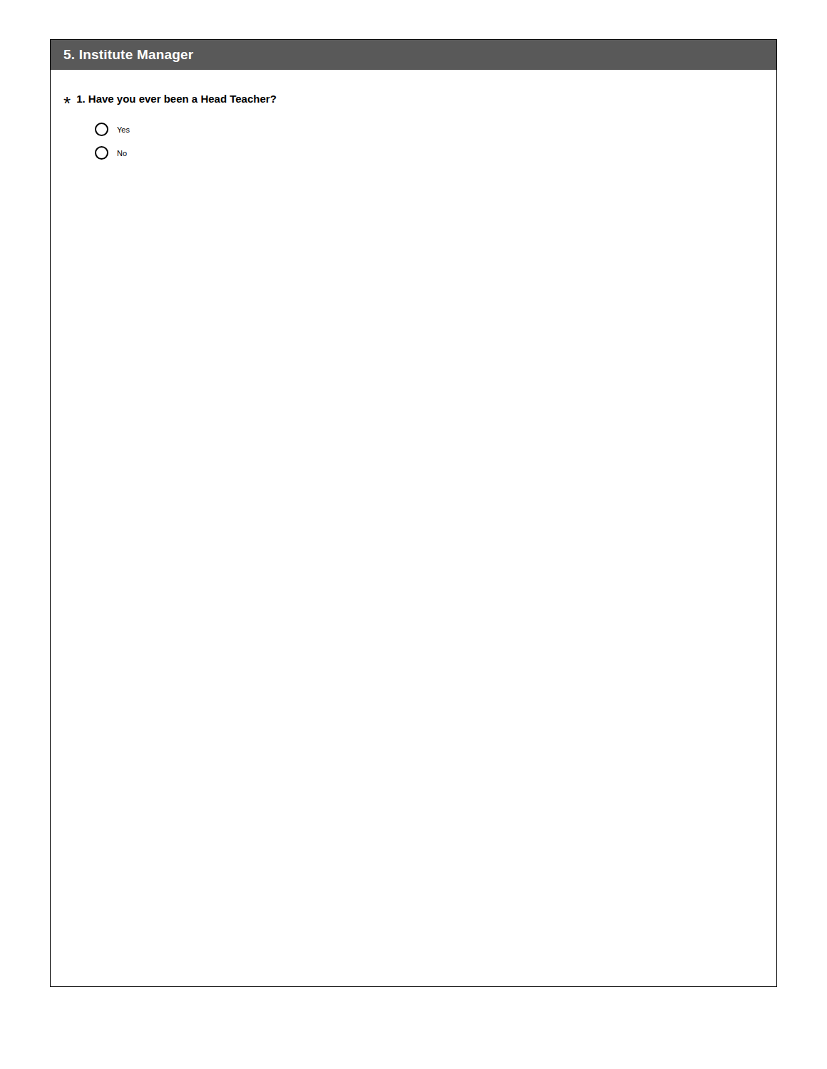5. Institute Manager
* 1. Have you ever been a Head Teacher?
Yes
No